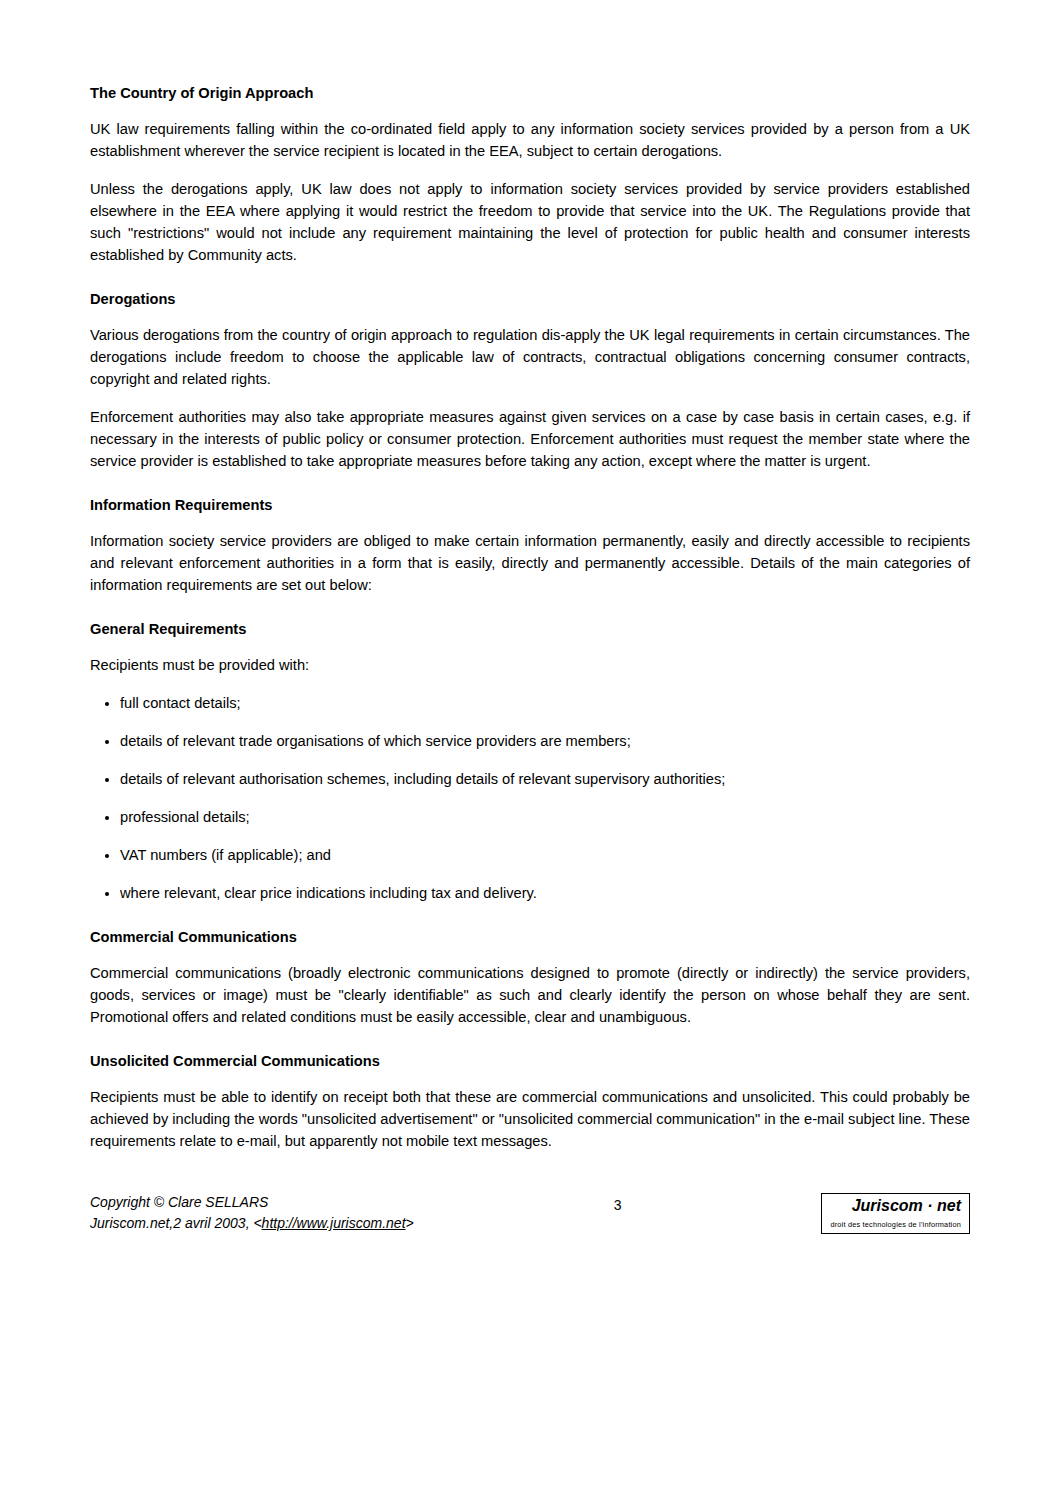The Country of Origin Approach
UK law requirements falling within the co-ordinated field apply to any information society services provided by a person from a UK establishment wherever the service recipient is located in the EEA, subject to certain derogations.
Unless the derogations apply, UK law does not apply to information society services provided by service providers established elsewhere in the EEA where applying it would restrict the freedom to provide that service into the UK. The Regulations provide that such "restrictions" would not include any requirement maintaining the level of protection for public health and consumer interests established by Community acts.
Derogations
Various derogations from the country of origin approach to regulation dis-apply the UK legal requirements in certain circumstances. The derogations include freedom to choose the applicable law of contracts, contractual obligations concerning consumer contracts, copyright and related rights.
Enforcement authorities may also take appropriate measures against given services on a case by case basis in certain cases, e.g. if necessary in the interests of public policy or consumer protection. Enforcement authorities must request the member state where the service provider is established to take appropriate measures before taking any action, except where the matter is urgent.
Information Requirements
Information society service providers are obliged to make certain information permanently, easily and directly accessible to recipients and relevant enforcement authorities in a form that is easily, directly and permanently accessible. Details of the main categories of information requirements are set out below:
General Requirements
Recipients must be provided with:
full contact details;
details of relevant trade organisations of which service providers are members;
details of relevant authorisation schemes, including details of relevant supervisory authorities;
professional details;
VAT numbers (if applicable); and
where relevant, clear price indications including tax and delivery.
Commercial Communications
Commercial communications (broadly electronic communications designed to promote (directly or indirectly) the service providers, goods, services or image) must be "clearly identifiable" as such and clearly identify the person on whose behalf they are sent. Promotional offers and related conditions must be easily accessible, clear and unambiguous.
Unsolicited Commercial Communications
Recipients must be able to identify on receipt both that these are commercial communications and unsolicited. This could probably be achieved by including the words "unsolicited advertisement" or "unsolicited commercial communication" in the e-mail subject line. These requirements relate to e-mail, but apparently not mobile text messages.
Copyright © Clare SELLARS
Juriscom.net,2 avril 2003, <http://www.juriscom.net>
3
Juriscom · net
droit des technologies de l'information